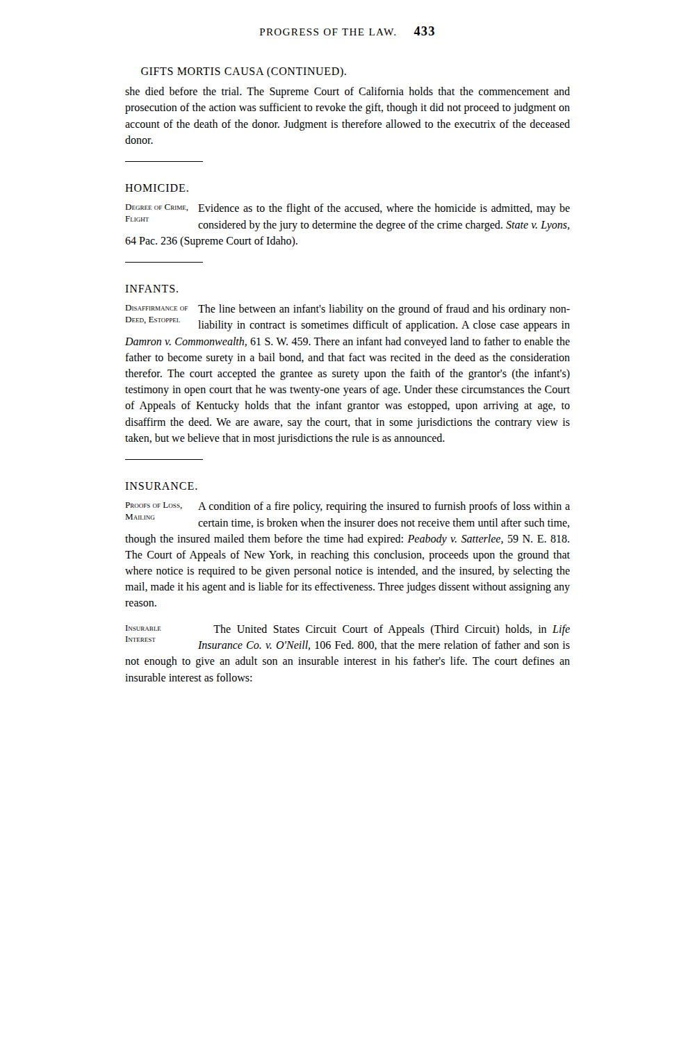Progress of the Law. 433
Gifts Mortis Causa (Continued).
she died before the trial. The Supreme Court of California holds that the commencement and prosecution of the action was sufficient to revoke the gift, though it did not proceed to judgment on account of the death of the donor. Judgment is therefore allowed to the executrix of the deceased donor.
Homicide.
Degree of Crime, Flight Evidence as to the flight of the accused, where the homicide is admitted, may be considered by the jury to determine the degree of the crime charged. State v. Lyons, 64 Pac. 236 (Supreme Court of Idaho).
Infants.
Disaffirmance of Deed, Estoppel The line between an infant's liability on the ground of fraud and his ordinary non-liability in contract is sometimes difficult of application. A close case appears in Damron v. Commonwealth, 61 S. W. 459. There an infant had conveyed land to father to enable the father to become surety in a bail bond, and that fact was recited in the deed as the consideration therefor. The court accepted the grantee as surety upon the faith of the grantor's (the infant's) testimony in open court that he was twenty-one years of age. Under these circumstances the Court of Appeals of Kentucky holds that the infant grantor was estopped, upon arriving at age, to disaffirm the deed. We are aware, say the court, that in some jurisdictions the contrary view is taken, but we believe that in most jurisdictions the rule is as announced.
Insurance.
Proofs of Loss, Mailing A condition of a fire policy, requiring the insured to furnish proofs of loss within a certain time, is broken when the insurer does not receive them until after such time, though the insured mailed them before the time had expired: Peabody v. Satterlee, 59 N. E. 818. The Court of Appeals of New York, in reaching this conclusion, proceeds upon the ground that where notice is required to be given personal notice is intended, and the insured, by selecting the mail, made it his agent and is liable for its effectiveness. Three judges dissent without assigning any reason.
Insurable Interest The United States Circuit Court of Appeals (Third Circuit) holds, in Life Insurance Co. v. O'Neill, 106 Fed. 800, that the mere relation of father and son is not enough to give an adult son an insurable interest in his father's life. The court defines an insurable interest as follows: